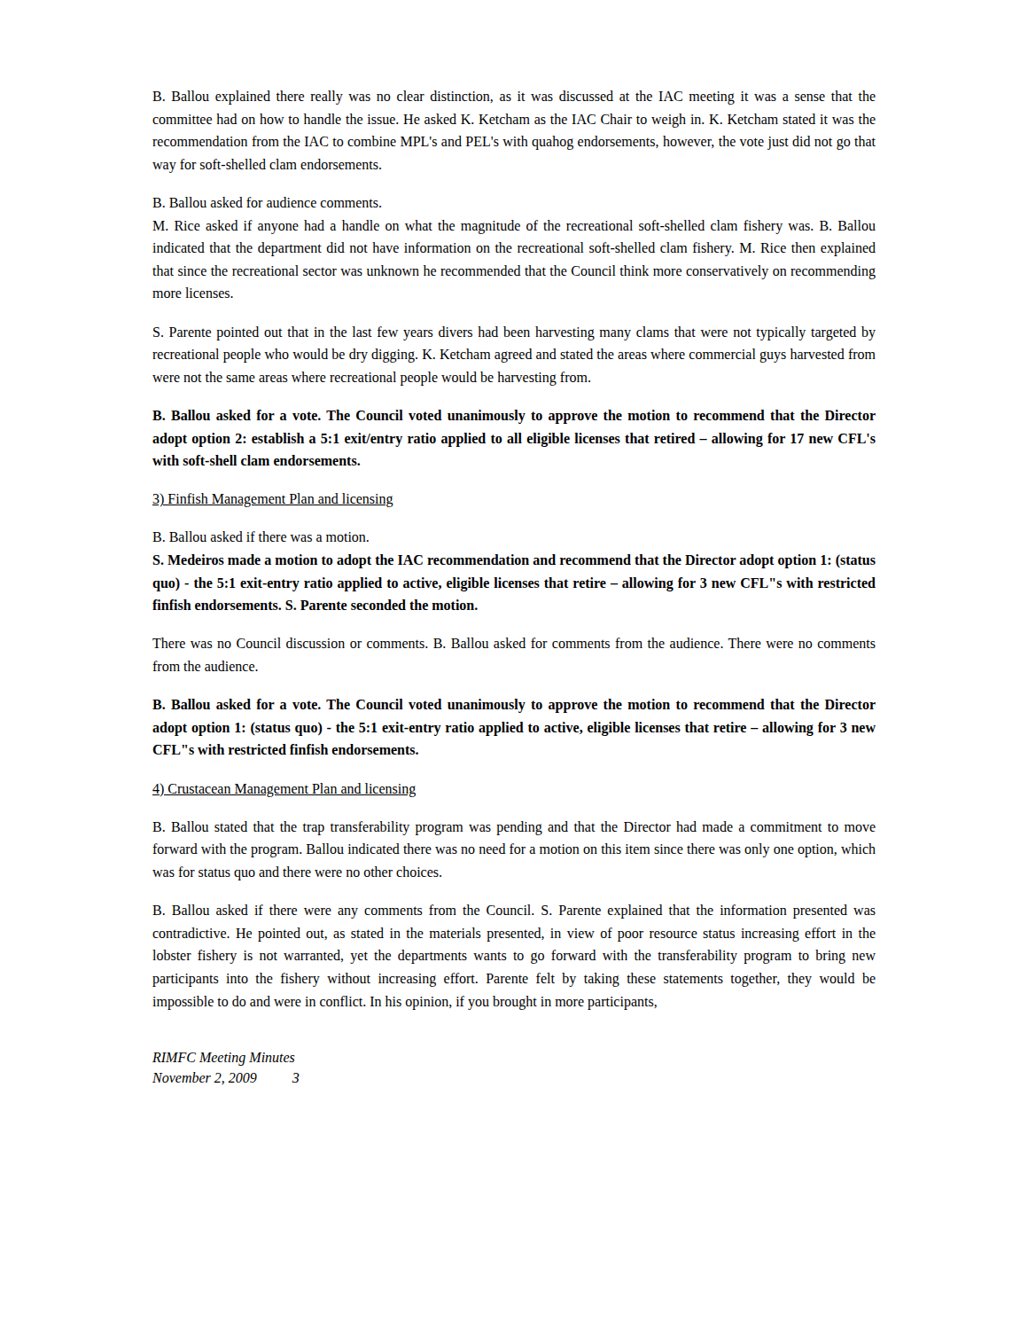B. Ballou explained there really was no clear distinction, as it was discussed at the IAC meeting it was a sense that the committee had on how to handle the issue. He asked K. Ketcham as the IAC Chair to weigh in. K. Ketcham stated it was the recommendation from the IAC to combine MPL's and PEL's with quahog endorsements, however, the vote just did not go that way for soft-shelled clam endorsements.
B. Ballou asked for audience comments.
M. Rice asked if anyone had a handle on what the magnitude of the recreational soft-shelled clam fishery was. B. Ballou indicated that the department did not have information on the recreational soft-shelled clam fishery. M. Rice then explained that since the recreational sector was unknown he recommended that the Council think more conservatively on recommending more licenses.
S. Parente pointed out that in the last few years divers had been harvesting many clams that were not typically targeted by recreational people who would be dry digging. K. Ketcham agreed and stated the areas where commercial guys harvested from were not the same areas where recreational people would be harvesting from.
B. Ballou asked for a vote. The Council voted unanimously to approve the motion to recommend that the Director adopt option 2: establish a 5:1 exit/entry ratio applied to all eligible licenses that retired – allowing for 17 new CFL's with soft-shell clam endorsements.
3) Finfish Management Plan and licensing
B. Ballou asked if there was a motion.
S. Medeiros made a motion to adopt the IAC recommendation and recommend that the Director adopt option 1: (status quo) - the 5:1 exit-entry ratio applied to active, eligible licenses that retire – allowing for 3 new CFL"s with restricted finfish endorsements. S. Parente seconded the motion.
There was no Council discussion or comments. B. Ballou asked for comments from the audience. There were no comments from the audience.
B. Ballou asked for a vote. The Council voted unanimously to approve the motion to recommend that the Director adopt option 1: (status quo) - the 5:1 exit-entry ratio applied to active, eligible licenses that retire – allowing for 3 new CFL"s with restricted finfish endorsements.
4) Crustacean Management Plan and licensing
B. Ballou stated that the trap transferability program was pending and that the Director had made a commitment to move forward with the program. Ballou indicated there was no need for a motion on this item since there was only one option, which was for status quo and there were no other choices.
B. Ballou asked if there were any comments from the Council. S. Parente explained that the information presented was contradictive. He pointed out, as stated in the materials presented, in view of poor resource status increasing effort in the lobster fishery is not warranted, yet the departments wants to go forward with the transferability program to bring new participants into the fishery without increasing effort. Parente felt by taking these statements together, they would be impossible to do and were in conflict. In his opinion, if you brought in more participants,
RIMFC Meeting Minutes
November 2, 20093